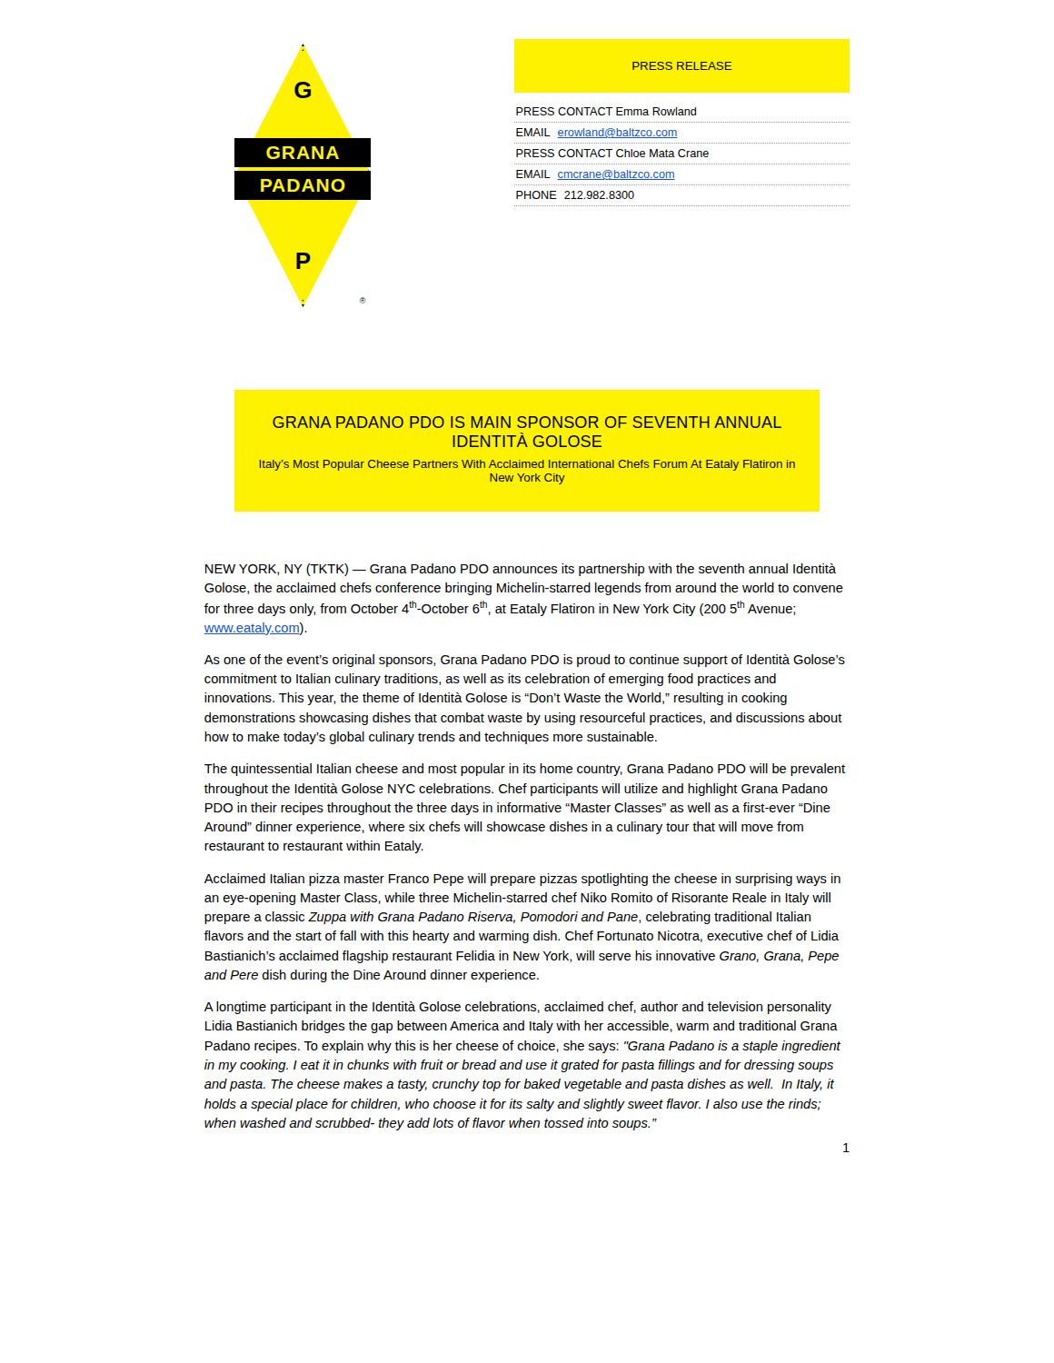G
GRANA
PADANO
P
®
PRESS RELEASE
PRESS CONTACT Emma Rowland
EMAIL erowland@baltzco.com
PRESS CONTACT Chloe Mata Crane
EMAIL cmcrane@baltzco.com
PHONE 212.982.8300
GRANA PADANO PDO IS MAIN SPONSOR OF SEVENTH ANNUAL IDENTITÀ GOLOSE
Italy’s Most Popular Cheese Partners With Acclaimed International Chefs Forum At Eataly Flatiron in New York City
NEW YORK, NY (TKTK) — Grana Padano PDO announces its partnership with the seventh annual Identità Golose, the acclaimed chefs conference bringing Michelin-starred legends from around the world to convene for three days only, from October 4th-October 6th, at Eataly Flatiron in New York City (200 5th Avenue; www.eataly.com).
As one of the event’s original sponsors, Grana Padano PDO is proud to continue support of Identità Golose’s commitment to Italian culinary traditions, as well as its celebration of emerging food practices and innovations. This year, the theme of Identità Golose is “Don’t Waste the World,” resulting in cooking demonstrations showcasing dishes that combat waste by using resourceful practices, and discussions about how to make today’s global culinary trends and techniques more sustainable.
The quintessential Italian cheese and most popular in its home country, Grana Padano PDO will be prevalent throughout the Identità Golose NYC celebrations. Chef participants will utilize and highlight Grana Padano PDO in their recipes throughout the three days in informative “Master Classes” as well as a first-ever “Dine Around” dinner experience, where six chefs will showcase dishes in a culinary tour that will move from restaurant to restaurant within Eataly.
Acclaimed Italian pizza master Franco Pepe will prepare pizzas spotlighting the cheese in surprising ways in an eye-opening Master Class, while three Michelin-starred chef Niko Romito of Risorante Reale in Italy will prepare a classic Zuppa with Grana Padano Riserva, Pomodori and Pane, celebrating traditional Italian flavors and the start of fall with this hearty and warming dish. Chef Fortunato Nicotra, executive chef of Lidia Bastianich’s acclaimed flagship restaurant Felidia in New York, will serve his innovative Grano, Grana, Pepe and Pere dish during the Dine Around dinner experience.
A longtime participant in the Identità Golose celebrations, acclaimed chef, author and television personality Lidia Bastianich bridges the gap between America and Italy with her accessible, warm and traditional Grana Padano recipes. To explain why this is her cheese of choice, she says: "Grana Padano is a staple ingredient in my cooking. I eat it in chunks with fruit or bread and use it grated for pasta fillings and for dressing soups and pasta. The cheese makes a tasty, crunchy top for baked vegetable and pasta dishes as well. In Italy, it holds a special place for children, who choose it for its salty and slightly sweet flavor. I also use the rinds; when washed and scrubbed- they add lots of flavor when tossed into soups.”
1